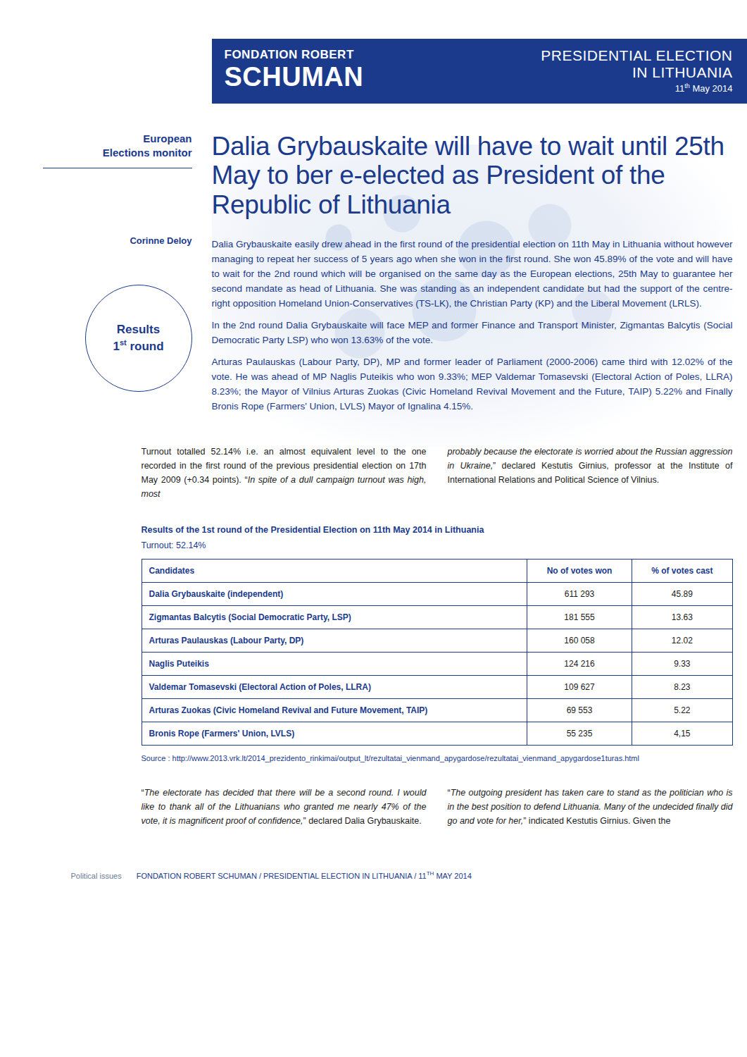FONDATION ROBERT
SCHUMAN
PRESIDENTIAL ELECTION
IN LITHUANIA
11th May 2014
European
Elections monitor
Corinne Deloy
Results
1st round
Dalia Grybauskaite will have to wait until 25th May to ber e-elected as President of the Republic of Lithuania
Dalia Grybauskaite easily drew ahead in the first round of the presidential election on 11th May in Lithuania without however managing to repeat her success of 5 years ago when she won in the first round. She won 45.89% of the vote and will have to wait for the 2nd round which will be organised on the same day as the European elections, 25th May to guarantee her second mandate as head of Lithuania. She was standing as an independent candidate but had the support of the centre-right opposition Homeland Union-Conservatives (TS-LK), the Christian Party (KP) and the Liberal Movement (LRLS).
In the 2nd round Dalia Grybauskaite will face MEP and former Finance and Transport Minister, Zigmantas Balcytis (Social Democratic Party LSP) who won 13.63% of the vote.
Arturas Paulauskas (Labour Party, DP), MP and former leader of Parliament (2000-2006) came third with 12.02% of the vote. He was ahead of MP Naglis Puteikis who won 9.33%; MEP Valdemar Tomasevski (Electoral Action of Poles, LLRA) 8.23%; the Mayor of Vilnius Arturas Zuokas (Civic Homeland Revival Movement and the Future, TAIP) 5.22% and Finally Bronis Rope (Farmers' Union, LVLS) Mayor of Ignalina 4.15%.
Turnout totalled 52.14% i.e. an almost equivalent level to the one recorded in the first round of the previous presidential election on 17th May 2009 (+0.34 points). “In spite of a dull campaign turnout was high, most
probably because the electorate is worried about the Russian aggression in Ukraine,” declared Kestutis Girnius, professor at the Institute of International Relations and Political Science of Vilnius.
Results of the 1st round of the Presidential Election on 11th May 2014 in Lithuania
Turnout: 52.14%
| Candidates | No of votes won | % of votes cast |
| --- | --- | --- |
| Dalia Grybauskaite (independent) | 611 293 | 45.89 |
| Zigmantas Balcytis (Social Democratic Party, LSP) | 181 555 | 13.63 |
| Arturas Paulauskas (Labour Party, DP) | 160 058 | 12.02 |
| Naglis Puteikis | 124 216 | 9.33 |
| Valdemar Tomasevski (Electoral Action of Poles, LLRA) | 109 627 | 8.23 |
| Arturas Zuokas (Civic Homeland Revival and Future Movement, TAIP) | 69 553 | 5.22 |
| Bronis Rope (Farmers' Union, LVLS) | 55 235 | 4,15 |
Source : http://www.2013.vrk.lt/2014_prezidento_rinkimai/output_lt/rezultatai_vienmand_apygardose/rezultatai_vienmand_apygardose1turas.html
“The electorate has decided that there will be a second round. I would like to thank all of the Lithuanians who granted me nearly 47% of the vote, it is magnificent proof of confidence,” declared Dalia Grybauskaite.
“The outgoing president has taken care to stand as the politician who is in the best position to defend Lithuania. Many of the undecided finally did go and vote for her,” indicated Kestutis Girnius. Given the
Political issues FONDATION ROBERT SCHUMAN / PRESIDENTIAL ELECTION IN LITHUANIA / 11TH MAY 2014